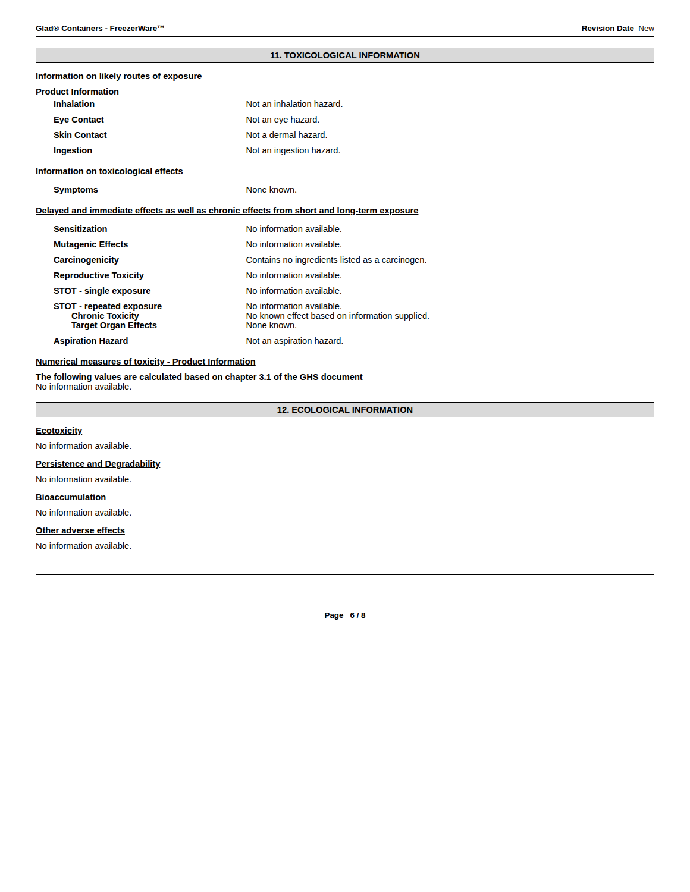Glad® Containers - FreezerWare™
Revision Date New
11. TOXICOLOGICAL INFORMATION
Information on likely routes of exposure
Product Information
| Inhalation | Not an inhalation hazard. |
| Eye Contact | Not an eye hazard. |
| Skin Contact | Not a dermal hazard. |
| Ingestion | Not an ingestion hazard. |
Information on toxicological effects
| Symptoms | None known. |
Delayed and immediate effects as well as chronic effects from short and long-term exposure
| Sensitization | No information available. |
| Mutagenic Effects | No information available. |
| Carcinogenicity | Contains no ingredients listed as a carcinogen. |
| Reproductive Toxicity | No information available. |
| STOT - single exposure | No information available. |
| STOT - repeated exposure Chronic Toxicity Target Organ Effects | No information available. No known effect based on information supplied. None known. |
| Aspiration Hazard | Not an aspiration hazard. |
Numerical measures of toxicity - Product Information
The following values are calculated based on chapter 3.1 of the GHS document
No information available.
12. ECOLOGICAL INFORMATION
Ecotoxicity
No information available.
Persistence and Degradability
No information available.
Bioaccumulation
No information available.
Other adverse effects
No information available.
Page 6 / 8